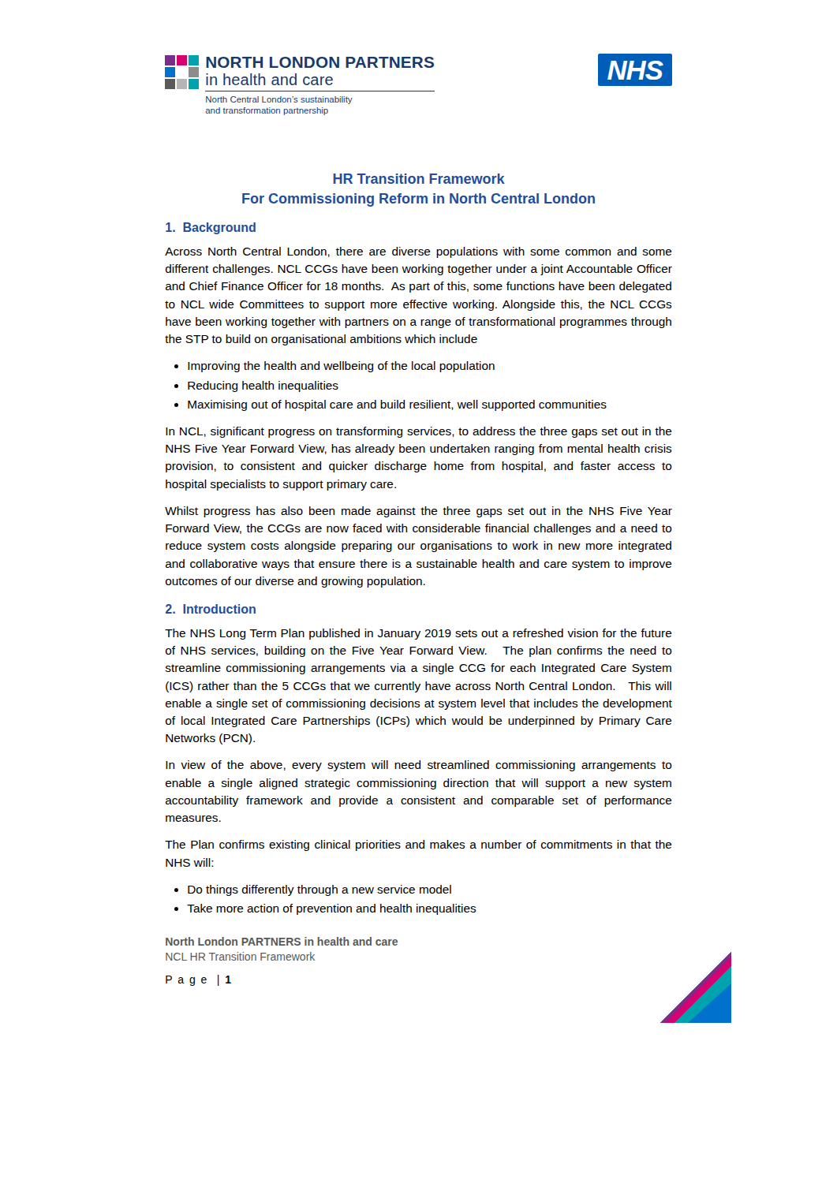NORTH LONDON PARTNERS
in health and care
North Central London’s sustainability
and transformation partnership
NHS
HR Transition Framework
For Commissioning Reform in North Central London
1. Background
Across North Central London, there are diverse populations with some common and some different challenges. NCL CCGs have been working together under a joint Accountable Officer and Chief Finance Officer for 18 months. As part of this, some functions have been delegated to NCL wide Committees to support more effective working. Alongside this, the NCL CCGs have been working together with partners on a range of transformational programmes through the STP to build on organisational ambitions which include
Improving the health and wellbeing of the local population
Reducing health inequalities
Maximising out of hospital care and build resilient, well supported communities
In NCL, significant progress on transforming services, to address the three gaps set out in the NHS Five Year Forward View, has already been undertaken ranging from mental health crisis provision, to consistent and quicker discharge home from hospital, and faster access to hospital specialists to support primary care.
Whilst progress has also been made against the three gaps set out in the NHS Five Year Forward View, the CCGs are now faced with considerable financial challenges and a need to reduce system costs alongside preparing our organisations to work in new more integrated and collaborative ways that ensure there is a sustainable health and care system to improve outcomes of our diverse and growing population.
2. Introduction
The NHS Long Term Plan published in January 2019 sets out a refreshed vision for the future of NHS services, building on the Five Year Forward View. The plan confirms the need to streamline commissioning arrangements via a single CCG for each Integrated Care System (ICS) rather than the 5 CCGs that we currently have across North Central London. This will enable a single set of commissioning decisions at system level that includes the development of local Integrated Care Partnerships (ICPs) which would be underpinned by Primary Care Networks (PCN).
In view of the above, every system will need streamlined commissioning arrangements to enable a single aligned strategic commissioning direction that will support a new system accountability framework and provide a consistent and comparable set of performance measures.
The Plan confirms existing clinical priorities and makes a number of commitments in that the NHS will:
Do things differently through a new service model
Take more action of prevention and health inequalities
North London PARTNERS in health and care
NCL HR Transition Framework
P a g e | 1